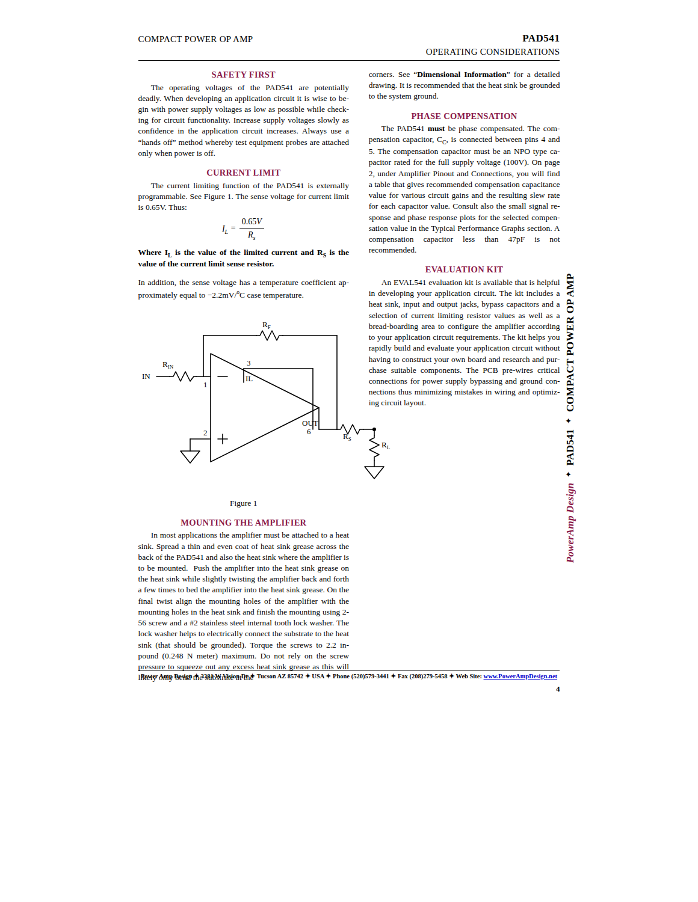Compact Power Op Amp
PAD541
Operating Considerations
Safety First
The operating voltages of the PAD541 are potentially deadly. When developing an application circuit it is wise to begin with power supply voltages as low as possible while checking for circuit functionality. Increase supply voltages slowly as confidence in the application circuit increases. Always use a “hands off” method whereby test equipment probes are attached only when power is off.
Current Limit
The current limiting function of the PAD541 is externally programmable. See Figure 1. The sense voltage for current limit is 0.65V. Thus:
IL = 0.65V Rs
Where IL is the value of the limited current and RS is the value of the current limit sense resistor.
In addition, the sense voltage has a temperature coefficient approximately equal to −2.2mV/oC case temperature.
RIN IN RF 1 2 3 IL OUT 6 RS RL
Figure 1
Mounting the Amplifier
In most applications the amplifier must be attached to a heat sink. Spread a thin and even coat of heat sink grease across the back of the PAD541 and also the heat sink where the amplifier is to be mounted. Push the amplifier into the heat sink grease on the heat sink while slightly twisting the amplifier back and forth a few times to bed the amplifier into the heat sink grease. On the final twist align the mounting holes of the amplifier with the mounting holes in the heat sink and finish the mounting using 2-56 screw and a #2 stainless steel internal tooth lock washer. The lock washer helps to electrically connect the substrate to the heat sink (that should be grounded). Torque the screws to 2.2 in-pound (0.248 N meter) maximum. Do not rely on the screw pressure to squeeze out any excess heat sink grease as this will likely only bend the substrate at the
corners. See “Dimensional Information” for a detailed drawing. It is recommended that the heat sink be grounded to the system ground.
Phase Compensation
The PAD541 must be phase compensated. The compensation capacitor, CC, is connected between pins 4 and 5. The compensation capacitor must be an NPO type capacitor rated for the full supply voltage (100V). On page 2, under Amplifier Pinout and Connections, you will find a table that gives recommended compensation capacitance value for various circuit gains and the resulting slew rate for each capacitor value. Consult also the small signal response and phase response plots for the selected compensation value in the Typical Performance Graphs section. A compensation capacitor less than 47pF is not recommended.
Evaluation Kit
An EVAL541 evaluation kit is available that is helpful in developing your application circuit. The kit includes a heat sink, input and output jacks, bypass capacitors and a selection of current limiting resistor values as well as a bread-boarding area to configure the amplifier according to your application circuit requirements. The kit helps you rapidly build and evaluate your application circuit without having to construct your own board and research and purchase suitable components. The PCB pre-wires critical connections for power supply bypassing and ground connections thus minimizing mistakes in wiring and optimizing circuit layout.
PowerAmp Design ✦ PAD541 ✦ COMPACT POWER OP AMP
Power Amp Design ✦ 3381 W Vision Dr ✦ Tucson AZ 85742 ✦ USA ✦ Phone (520)579-3441 ✦ Fax (208)279-5458 ✦ Web Site: www.PowerAmpDesign.net
4